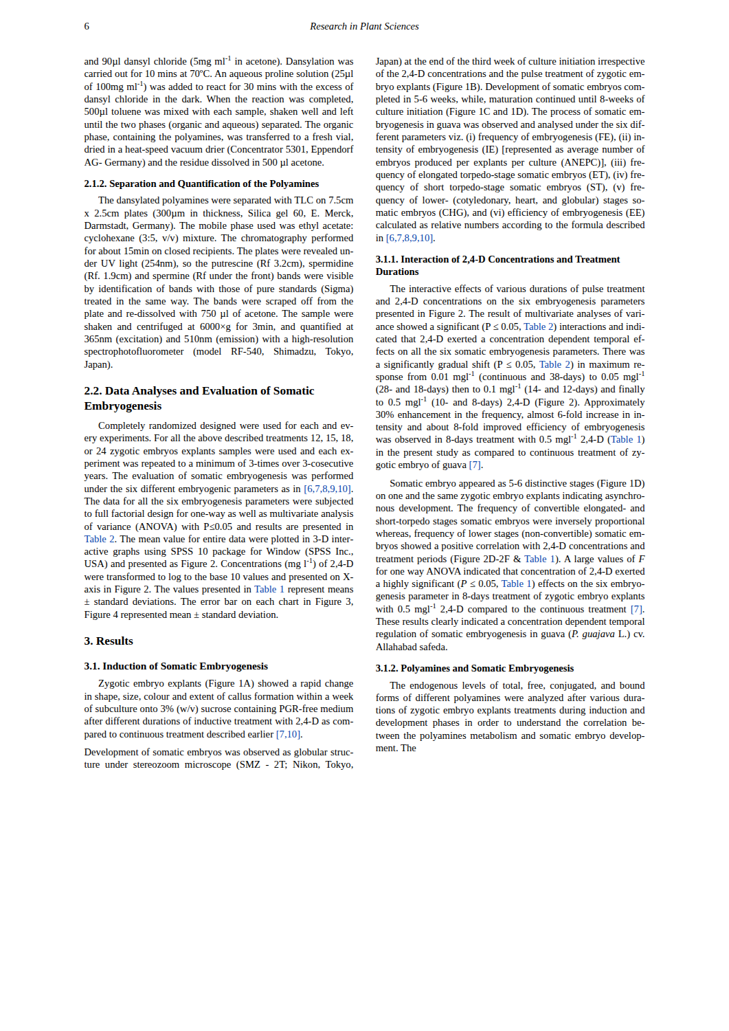6 Research in Plant Sciences
and 90µl dansyl chloride (5mg ml-1 in acetone). Dansylation was carried out for 10 mins at 70ºC. An aqueous proline solution (25µl of 100mg ml-1) was added to react for 30 mins with the excess of dansyl chloride in the dark. When the reaction was completed, 500µl toluene was mixed with each sample, shaken well and left until the two phases (organic and aqueous) separated. The organic phase, containing the polyamines, was transferred to a fresh vial, dried in a heat-speed vacuum drier (Concentrator 5301, Eppendorf AG- Germany) and the residue dissolved in 500 µl acetone.
2.1.2. Separation and Quantification of the Polyamines
The dansylated polyamines were separated with TLC on 7.5cm x 2.5cm plates (300µm in thickness, Silica gel 60, E. Merck, Darmstadt, Germany). The mobile phase used was ethyl acetate: cyclohexane (3:5, v/v) mixture. The chromatography performed for about 15min on closed recipients. The plates were revealed under UV light (254nm), so the putrescine (Rf 3.2cm), spermidine (Rf. 1.9cm) and spermine (Rf under the front) bands were visible by identification of bands with those of pure standards (Sigma) treated in the same way. The bands were scraped off from the plate and re-dissolved with 750 µl of acetone. The sample were shaken and centrifuged at 6000×g for 3min, and quantified at 365nm (excitation) and 510nm (emission) with a high-resolution spectrophotofluorometer (model RF-540, Shimadzu, Tokyo, Japan).
2.2. Data Analyses and Evaluation of Somatic Embryogenesis
Completely randomized designed were used for each and every experiments. For all the above described treatments 12, 15, 18, or 24 zygotic embryos explants samples were used and each experiment was repeated to a minimum of 3-times over 3-cosecutive years. The evaluation of somatic embryogenesis was performed under the six different embryogenic parameters as in [6,7,8,9,10]. The data for all the six embryogenesis parameters were subjected to full factorial design for one-way as well as multivariate analysis of variance (ANOVA) with P≤0.05 and results are presented in Table 2. The mean value for entire data were plotted in 3-D interactive graphs using SPSS 10 package for Window (SPSS Inc., USA) and presented as Figure 2. Concentrations (mg l-1) of 2,4-D were transformed to log to the base 10 values and presented on X-axis in Figure 2. The values presented in Table 1 represent means ± standard deviations. The error bar on each chart in Figure 3, Figure 4 represented mean ± standard deviation.
3. Results
3.1. Induction of Somatic Embryogenesis
Zygotic embryo explants (Figure 1A) showed a rapid change in shape, size, colour and extent of callus formation within a week of subculture onto 3% (w/v) sucrose containing PGR-free medium after different durations of inductive treatment with 2,4-D as compared to continuous treatment described earlier [7,10].
Development of somatic embryos was observed as globular structure under stereozoom microscope (SMZ - 2T; Nikon, Tokyo, Japan) at the end of the third week of culture initiation irrespective of the 2,4-D concentrations and the pulse treatment of zygotic embryo explants (Figure 1B). Development of somatic embryos completed in 5-6 weeks, while, maturation continued until 8-weeks of culture initiation (Figure 1C and 1D). The process of somatic embryogenesis in guava was observed and analysed under the six different parameters viz. (i) frequency of embryogenesis (FE), (ii) intensity of embryogenesis (IE) [represented as average number of embryos produced per explants per culture (ANEPC)], (iii) frequency of elongated torpedo-stage somatic embryos (ET), (iv) frequency of short torpedo-stage somatic embryos (ST), (v) frequency of lower- (cotyledonary, heart, and globular) stages somatic embryos (CHG), and (vi) efficiency of embryogenesis (EE) calculated as relative numbers according to the formula described in [6,7,8,9,10].
3.1.1. Interaction of 2,4-D Concentrations and Treatment Durations
The interactive effects of various durations of pulse treatment and 2,4-D concentrations on the six embryogenesis parameters presented in Figure 2. The result of multivariate analyses of variance showed a significant (P ≤ 0.05, Table 2) interactions and indicated that 2,4-D exerted a concentration dependent temporal effects on all the six somatic embryogenesis parameters. There was a significantly gradual shift (P ≤ 0.05, Table 2) in maximum response from 0.01 mgl-1 (continuous and 38-days) to 0.05 mgl-1 (28- and 18-days) then to 0.1 mgl-1 (14- and 12-days) and finally to 0.5 mgl-1 (10- and 8-days) 2,4-D (Figure 2). Approximately 30% enhancement in the frequency, almost 6-fold increase in intensity and about 8-fold improved efficiency of embryogenesis was observed in 8-days treatment with 0.5 mgl-1 2,4-D (Table 1) in the present study as compared to continuous treatment of zygotic embryo of guava [7].
Somatic embryo appeared as 5-6 distinctive stages (Figure 1D) on one and the same zygotic embryo explants indicating asynchronous development. The frequency of convertible elongated- and short-torpedo stages somatic embryos were inversely proportional whereas, frequency of lower stages (non-convertible) somatic embryos showed a positive correlation with 2,4-D concentrations and treatment periods (Figure 2D-2F & Table 1). A large values of F for one way ANOVA indicated that concentration of 2,4-D exerted a highly significant (P ≤ 0.05, Table 1) effects on the six embryogenesis parameter in 8-days treatment of zygotic embryo explants with 0.5 mgl-1 2,4-D compared to the continuous treatment [7]. These results clearly indicated a concentration dependent temporal regulation of somatic embryogenesis in guava (P. guajava L.) cv. Allahabad safeda.
3.1.2. Polyamines and Somatic Embryogenesis
The endogenous levels of total, free, conjugated, and bound forms of different polyamines were analyzed after various durations of zygotic embryo explants treatments during induction and development phases in order to understand the correlation between the polyamines metabolism and somatic embryo development. The